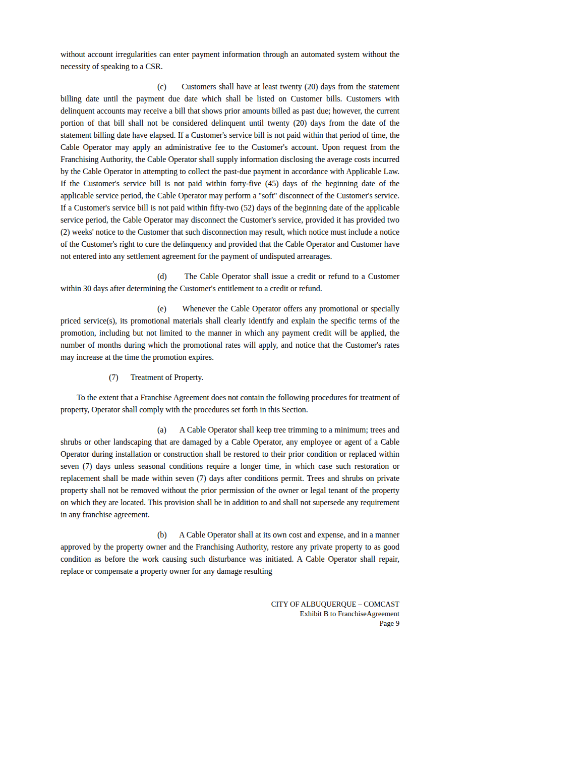without account irregularities can enter payment information through an automated system without the necessity of speaking to a CSR.
(c) Customers shall have at least twenty (20) days from the statement billing date until the payment due date which shall be listed on Customer bills. Customers with delinquent accounts may receive a bill that shows prior amounts billed as past due; however, the current portion of that bill shall not be considered delinquent until twenty (20) days from the date of the statement billing date have elapsed. If a Customer's service bill is not paid within that period of time, the Cable Operator may apply an administrative fee to the Customer's account. Upon request from the Franchising Authority, the Cable Operator shall supply information disclosing the average costs incurred by the Cable Operator in attempting to collect the past-due payment in accordance with Applicable Law. If the Customer's service bill is not paid within forty-five (45) days of the beginning date of the applicable service period, the Cable Operator may perform a "soft" disconnect of the Customer's service. If a Customer's service bill is not paid within fifty-two (52) days of the beginning date of the applicable service period, the Cable Operator may disconnect the Customer's service, provided it has provided two (2) weeks' notice to the Customer that such disconnection may result, which notice must include a notice of the Customer's right to cure the delinquency and provided that the Cable Operator and Customer have not entered into any settlement agreement for the payment of undisputed arrearages.
(d) The Cable Operator shall issue a credit or refund to a Customer within 30 days after determining the Customer's entitlement to a credit or refund.
(e) Whenever the Cable Operator offers any promotional or specially priced service(s), its promotional materials shall clearly identify and explain the specific terms of the promotion, including but not limited to the manner in which any payment credit will be applied, the number of months during which the promotional rates will apply, and notice that the Customer's rates may increase at the time the promotion expires.
(7) Treatment of Property.
To the extent that a Franchise Agreement does not contain the following procedures for treatment of property, Operator shall comply with the procedures set forth in this Section.
(a) A Cable Operator shall keep tree trimming to a minimum; trees and shrubs or other landscaping that are damaged by a Cable Operator, any employee or agent of a Cable Operator during installation or construction shall be restored to their prior condition or replaced within seven (7) days unless seasonal conditions require a longer time, in which case such restoration or replacement shall be made within seven (7) days after conditions permit. Trees and shrubs on private property shall not be removed without the prior permission of the owner or legal tenant of the property on which they are located. This provision shall be in addition to and shall not supersede any requirement in any franchise agreement.
(b) A Cable Operator shall at its own cost and expense, and in a manner approved by the property owner and the Franchising Authority, restore any private property to as good condition as before the work causing such disturbance was initiated. A Cable Operator shall repair, replace or compensate a property owner for any damage resulting
CITY OF ALBUQUERQUE – COMCAST
Exhibit B to FranchiseAgreement
Page 9